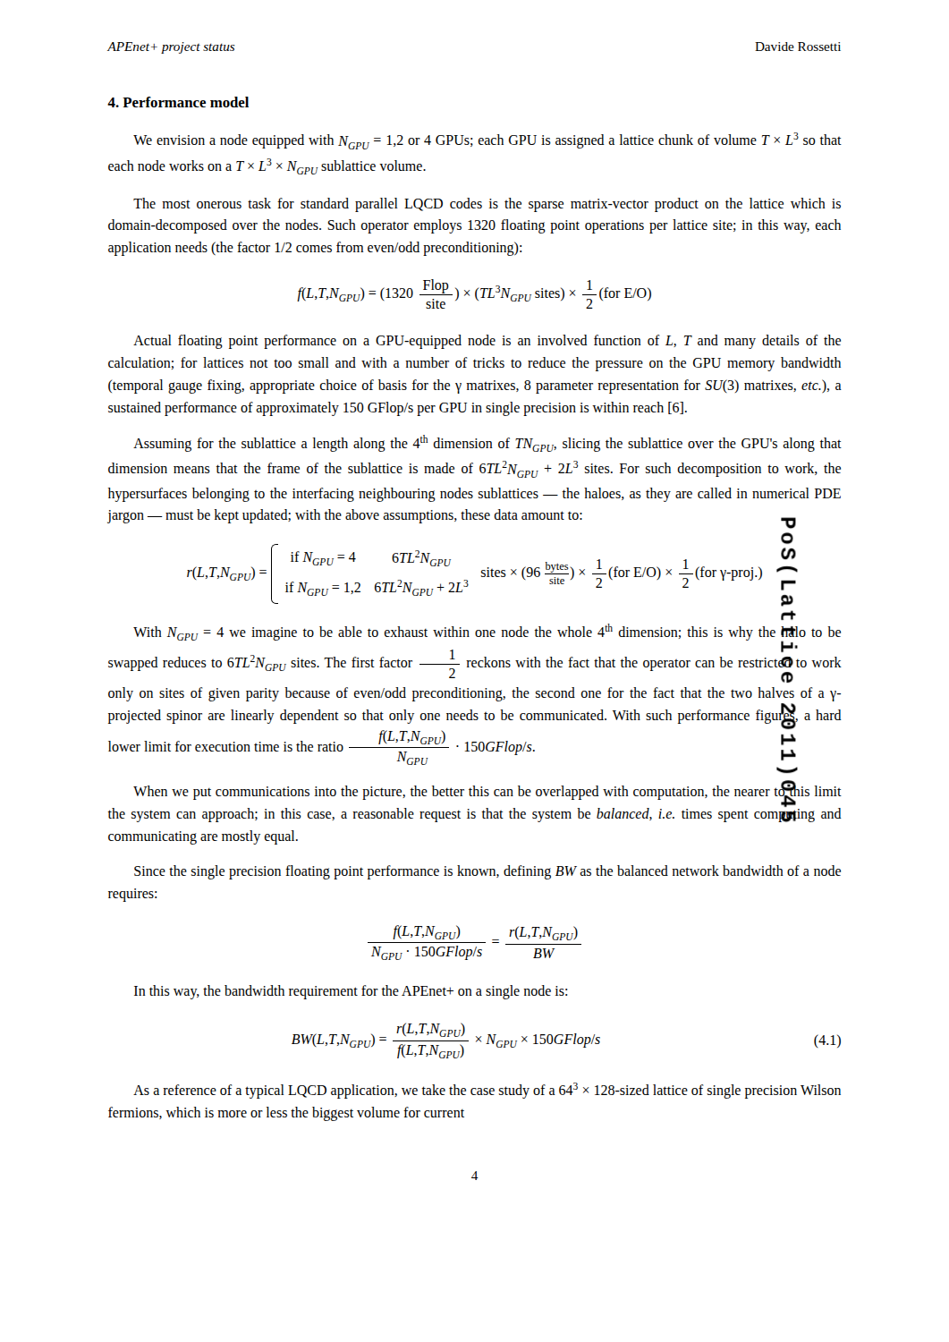PoS(Lattice 2011)045
APEnet+ project status Davide Rossetti
4. Performance model
We envision a node equipped with NGPU = 1,2 or 4 GPUs; each GPU is assigned a lattice chunk of volume T × L3 so that each node works on a T × L3 × NGPU sublattice volume.
The most onerous task for standard parallel LQCD codes is the sparse matrix-vector product on the lattice which is domain-decomposed over the nodes. Such operator employs 1320 floating point operations per lattice site; in this way, each application needs (the factor 1/2 comes from even/odd preconditioning):
f(L,T,NGPU) = (1320 Flop site) × (TL3NGPU sites) × 12(for E/O)
Actual floating point performance on a GPU-equipped node is an involved function of L, T and many details of the calculation; for lattices not too small and with a number of tricks to reduce the pressure on the GPU memory bandwidth (temporal gauge fixing, appropriate choice of basis for the γ matrixes, 8 parameter representation for SU(3) matrixes, etc.), a sustained performance of approximately 150 GFlop/s per GPU in single precision is within reach [6].
Assuming for the sublattice a length along the 4th dimension of TNGPU, slicing the sublattice over the GPU's along that dimension means that the frame of the sublattice is made of 6TL2NGPU + 2L3 sites. For such decomposition to work, the hypersurfaces belonging to the interfacing neighbouring nodes sublattices — the haloes, as they are called in numerical PDE jargon — must be kept updated; with the above assumptions, these data amount to:
r(L,T,NGPU) =
| if N GPU = 4 | 6 TL 2 N GPU |
| if N GPU = 1,2 | 6 TL 2 N GPU + 2 L 3 |
sites × (96 bytes site) × 12(for E/O) × 12(for γ-proj.)
With NGPU = 4 we imagine to be able to exhaust within one node the whole 4th dimension; this is why the halo to be swapped reduces to 6TL2NGPU sites. The first factor 12 reckons with the fact that the operator can be restricted to work only on sites of given parity because of even/odd preconditioning, the second one for the fact that the two halves of a γ-projected spinor are linearly dependent so that only one needs to be communicated. With such performance figures, a hard lower limit for execution time is the ratio f(L,T,NGPU) NGPU · 150GFlop/s.
When we put communications into the picture, the better this can be overlapped with computation, the nearer to this limit the system can approach; in this case, a reasonable request is that the system be balanced, i.e. times spent computing and communicating are mostly equal.
Since the single precision floating point performance is known, defining BW as the balanced network bandwidth of a node requires:
f(L,T,NGPU) NGPU · 150GFlop/s = r(L,T,NGPU) BW
In this way, the bandwidth requirement for the APEnet+ on a single node is:
BW(L,T,NGPU) = r(L,T,NGPU) f(L,T,NGPU) × NGPU × 150GFlop/s
(4.1)
As a reference of a typical LQCD application, we take the case study of a 643 × 128-sized lattice of single precision Wilson fermions, which is more or less the biggest volume for current
4